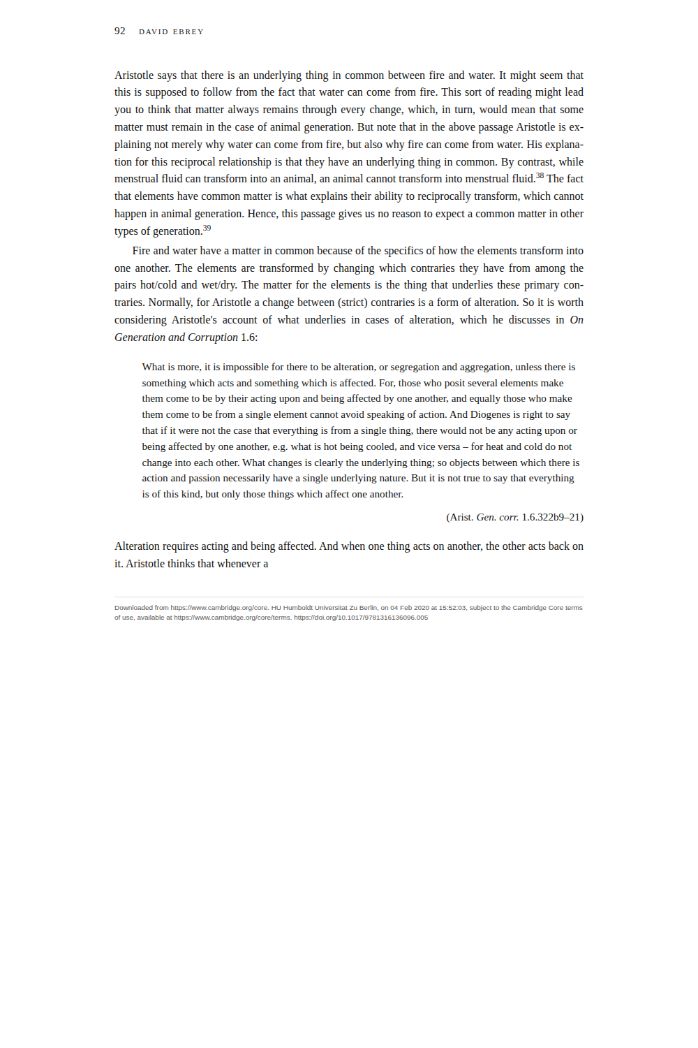92 david ebrey
Aristotle says that there is an underlying thing in common between fire and water. It might seem that this is supposed to follow from the fact that water can come from fire. This sort of reading might lead you to think that matter always remains through every change, which, in turn, would mean that some matter must remain in the case of animal generation. But note that in the above passage Aristotle is explaining not merely why water can come from fire, but also why fire can come from water. His explanation for this reciprocal relationship is that they have an underlying thing in common. By contrast, while menstrual fluid can transform into an animal, an animal cannot transform into menstrual fluid.38 The fact that elements have common matter is what explains their ability to reciprocally transform, which cannot happen in animal generation. Hence, this passage gives us no reason to expect a common matter in other types of generation.39
Fire and water have a matter in common because of the specifics of how the elements transform into one another. The elements are transformed by changing which contraries they have from among the pairs hot/cold and wet/dry. The matter for the elements is the thing that underlies these primary contraries. Normally, for Aristotle a change between (strict) contraries is a form of alteration. So it is worth considering Aristotle's account of what underlies in cases of alteration, which he discusses in On Generation and Corruption 1.6:
What is more, it is impossible for there to be alteration, or segregation and aggregation, unless there is something which acts and something which is affected. For, those who posit several elements make them come to be by their acting upon and being affected by one another, and equally those who make them come to be from a single element cannot avoid speaking of action. And Diogenes is right to say that if it were not the case that everything is from a single thing, there would not be any acting upon or being affected by one another, e.g. what is hot being cooled, and vice versa – for heat and cold do not change into each other. What changes is clearly the underlying thing; so objects between which there is action and passion necessarily have a single underlying nature. But it is not true to say that everything is of this kind, but only those things which affect one another.
(Arist. Gen. corr. 1.6.322b9–21)
Alteration requires acting and being affected. And when one thing acts on another, the other acts back on it. Aristotle thinks that whenever a
Downloaded from https://www.cambridge.org/core. HU Humboldt Universitat Zu Berlin, on 04 Feb 2020 at 15:52:03, subject to the Cambridge Core terms of use, available at https://www.cambridge.org/core/terms. https://doi.org/10.1017/9781316136096.005